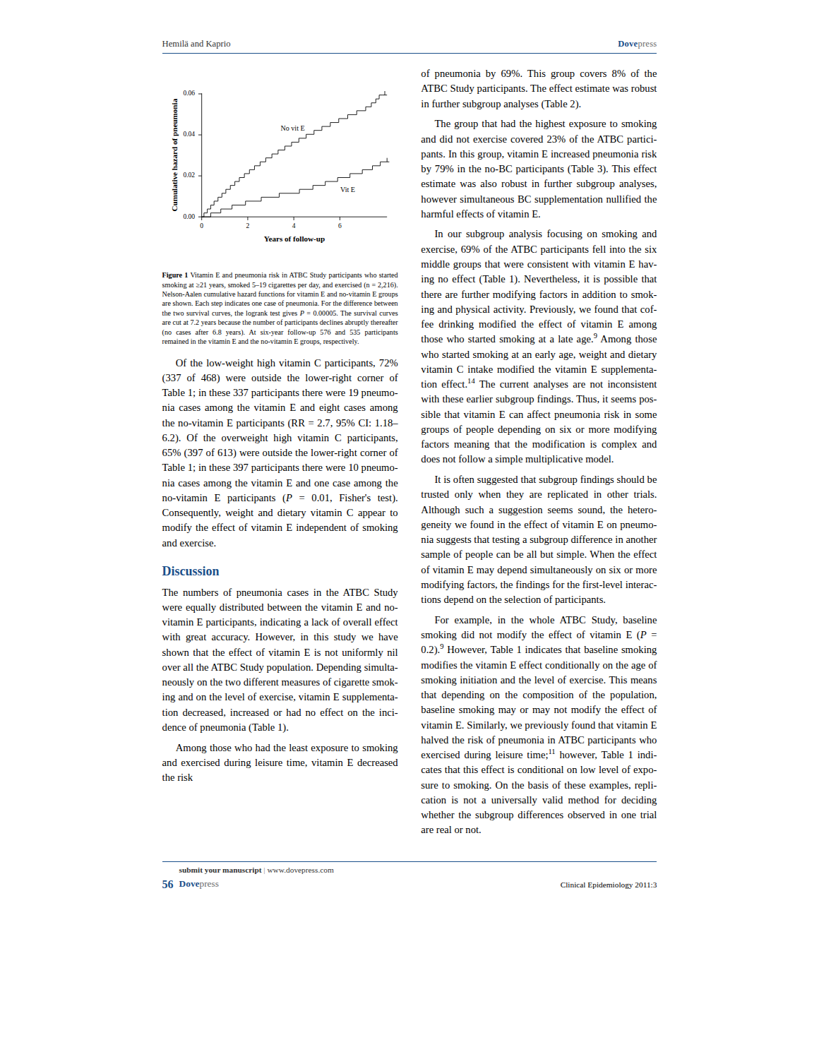Hemilä and Kaprio
Dove press
0.00 0.02 0.04 0.06 0 2 4 6 Cumulative hazard of pneumonia Years of follow-up No vit E Vit E
Figure 1 Vitamin E and pneumonia risk in ATBC Study participants who started smoking at ≥21 years, smoked 5–19 cigarettes per day, and exercised (n = 2,216). Nelson-Aalen cumulative hazard functions for vitamin E and no-vitamin E groups are shown. Each step indicates one case of pneumonia. For the difference between the two survival curves, the logrank test gives P = 0.00005. The survival curves are cut at 7.2 years because the number of participants declines abruptly thereafter (no cases after 6.8 years). At six-year follow-up 576 and 535 participants remained in the vitamin E and the no-vitamin E groups, respectively.
Of the low-weight high vitamin C participants, 72% (337 of 468) were outside the lower-right corner of Table 1; in these 337 participants there were 19 pneumonia cases among the vitamin E and eight cases among the no-vitamin E participants (RR = 2.7, 95% CI: 1.18–6.2). Of the overweight high vitamin C participants, 65% (397 of 613) were outside the lower-right corner of Table 1; in these 397 participants there were 10 pneumonia cases among the vitamin E and one case among the no-vitamin E participants (P = 0.01, Fisher's test). Consequently, weight and dietary vitamin C appear to modify the effect of vitamin E independent of smoking and exercise.
Discussion
The numbers of pneumonia cases in the ATBC Study were equally distributed between the vitamin E and no-vitamin E participants, indicating a lack of overall effect with great accuracy. However, in this study we have shown that the effect of vitamin E is not uniformly nil over all the ATBC Study population. Depending simultaneously on the two different measures of cigarette smoking and on the level of exercise, vitamin E supplementation decreased, increased or had no effect on the incidence of pneumonia (Table 1).
Among those who had the least exposure to smoking and exercised during leisure time, vitamin E decreased the risk
of pneumonia by 69%. This group covers 8% of the ATBC Study participants. The effect estimate was robust in further subgroup analyses (Table 2).
The group that had the highest exposure to smoking and did not exercise covered 23% of the ATBC participants. In this group, vitamin E increased pneumonia risk by 79% in the no-BC participants (Table 3). This effect estimate was also robust in further subgroup analyses, however simultaneous BC supplementation nullified the harmful effects of vitamin E.
In our subgroup analysis focusing on smoking and exercise, 69% of the ATBC participants fell into the six middle groups that were consistent with vitamin E having no effect (Table 1). Nevertheless, it is possible that there are further modifying factors in addition to smoking and physical activity. Previously, we found that coffee drinking modified the effect of vitamin E among those who started smoking at a late age.9 Among those who started smoking at an early age, weight and dietary vitamin C intake modified the vitamin E supplementation effect.14 The current analyses are not inconsistent with these earlier subgroup findings. Thus, it seems possible that vitamin E can affect pneumonia risk in some groups of people depending on six or more modifying factors meaning that the modification is complex and does not follow a simple multiplicative model.
It is often suggested that subgroup findings should be trusted only when they are replicated in other trials. Although such a suggestion seems sound, the heterogeneity we found in the effect of vitamin E on pneumonia suggests that testing a subgroup difference in another sample of people can be all but simple. When the effect of vitamin E may depend simultaneously on six or more modifying factors, the findings for the first-level interactions depend on the selection of participants.
For example, in the whole ATBC Study, baseline smoking did not modify the effect of vitamin E (P = 0.2).9 However, Table 1 indicates that baseline smoking modifies the vitamin E effect conditionally on the age of smoking initiation and the level of exercise. This means that depending on the composition of the population, baseline smoking may or may not modify the effect of vitamin E. Similarly, we previously found that vitamin E halved the risk of pneumonia in ATBC participants who exercised during leisure time;11 however, Table 1 indicates that this effect is conditional on low level of exposure to smoking. On the basis of these examples, replication is not a universally valid method for deciding whether the subgroup differences observed in one trial are real or not.
56
submit your manuscript | www.dovepress.com
Dove press
Clinical Epidemiology 2011:3